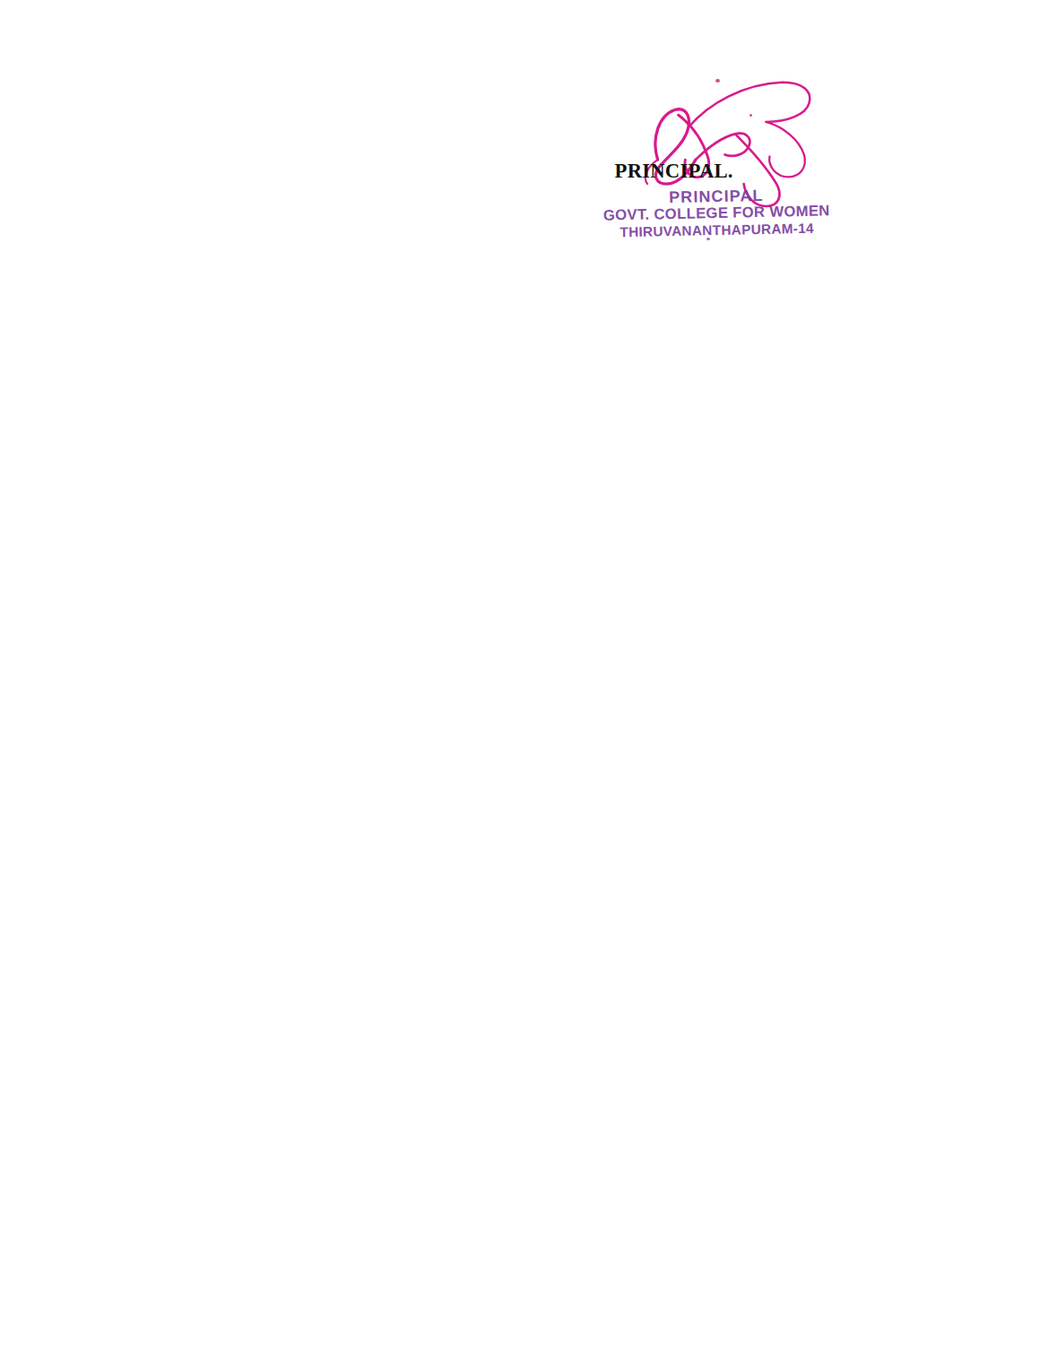PRINCIPAL.
PRINCIPAL
GOVT. COLLEGE FOR WOMEN
THIRUVANANTHAPURAM-14